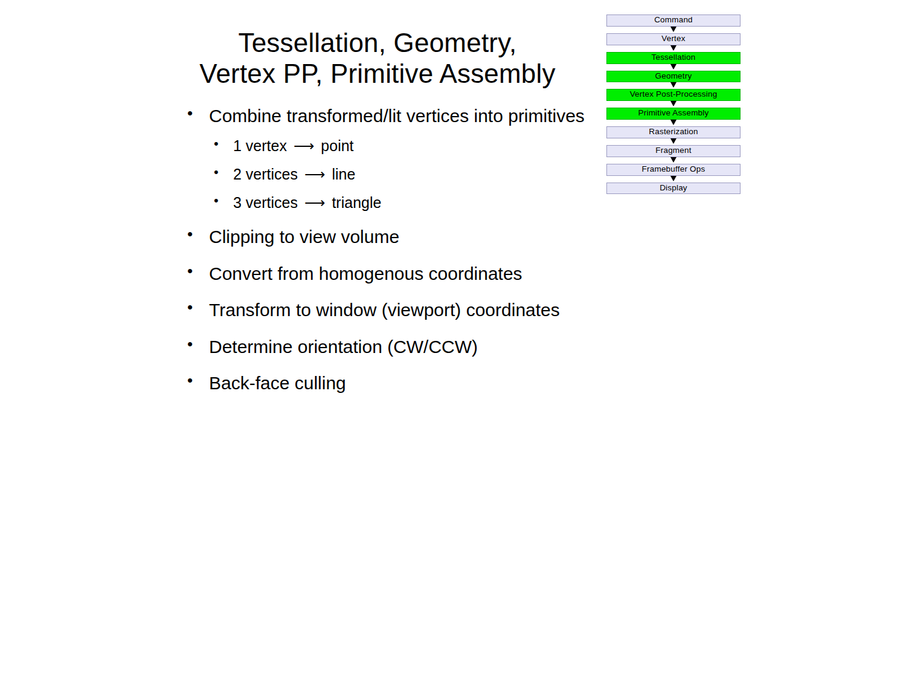Command
Vertex
Tessellation
Geometry
Vertex Post-Processing
Primitive Assembly
Rasterization
Fragment
Framebuffer Ops
Display
Tessellation, Geometry,
Vertex PP, Primitive Assembly
Combine transformed/lit vertices into primitives
1 vertex ⟶ point
2 vertices ⟶ line
3 vertices ⟶ triangle
Clipping to view volume
Convert from homogenous coordinates
Transform to window (viewport) coordinates
Determine orientation (CW/CCW)
Back-face culling